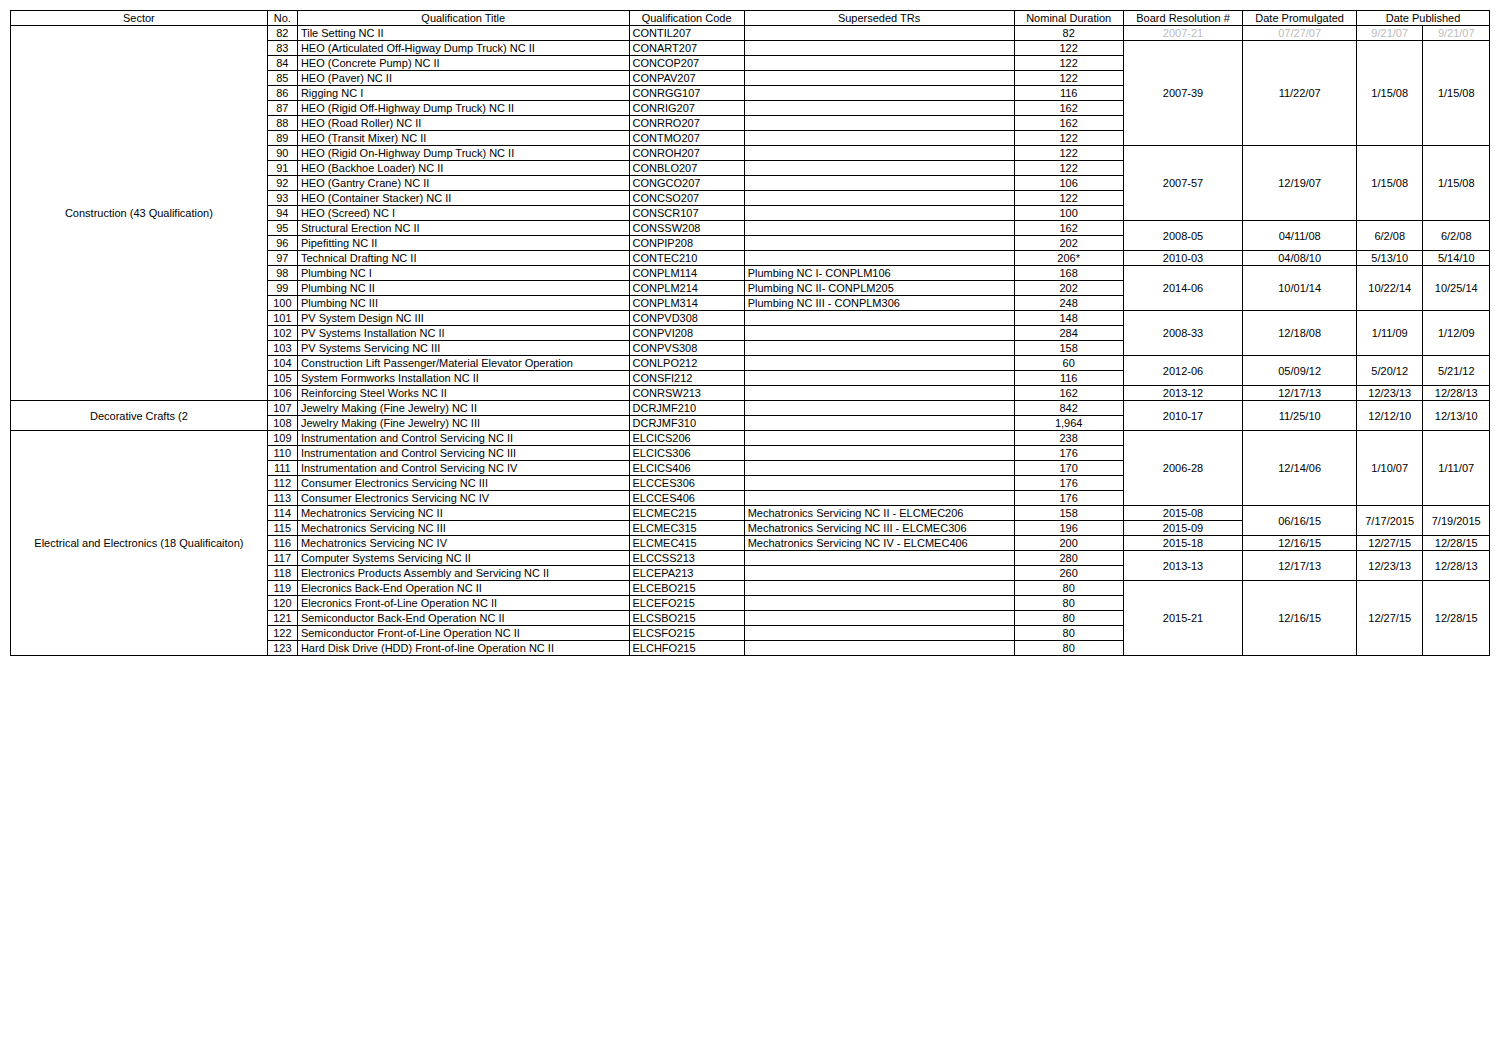| Sector | No. | Qualification Title | Qualification Code | Superseded TRs | Nominal Duration | Board Resolution # | Date Promulgated | Date Published |
| --- | --- | --- | --- | --- | --- | --- | --- | --- |
| Construction (43 Qualification) | 82 | Tile Setting NC II | CONTIL207 | | 82 | 2007-21 | 07/27/07 | 9/21/07 | 9/21/07 |
| 83 | HEO (Articulated Off-Higway Dump Truck) NC II | CONART207 | | 122 | 2007-39 | 11/22/07 | 1/15/08 | 1/15/08 |
| 84 | HEO (Concrete Pump) NC II | CONCOP207 | | 122 |
| 85 | HEO (Paver) NC II | CONPAV207 | | 122 |
| 86 | Rigging NC I | CONRGG107 | | 116 |
| 87 | HEO (Rigid Off-Highway Dump Truck) NC II | CONRIG207 | | 162 |
| 88 | HEO (Road Roller) NC II | CONRRO207 | | 162 |
| 89 | HEO (Transit Mixer) NC II | CONTMO207 | | 122 |
| 90 | HEO (Rigid On-Highway Dump Truck) NC II | CONROH207 | | 122 | 2007-57 | 12/19/07 | 1/15/08 | 1/15/08 |
| 91 | HEO (Backhoe Loader) NC II | CONBLO207 | | 122 |
| 92 | HEO (Gantry Crane) NC II | CONGCO207 | | 106 |
| 93 | HEO (Container Stacker) NC II | CONCSO207 | | 122 |
| 94 | HEO (Screed) NC I | CONSCR107 | | 100 |
| 95 | Structural Erection NC II | CONSSW208 | | 162 | 2008-05 | 04/11/08 | 6/2/08 | 6/2/08 |
| 96 | Pipefitting NC II | CONPIP208 | | 202 |
| 97 | Technical Drafting NC II | CONTEC210 | | 206* | 2010-03 | 04/08/10 | 5/13/10 | 5/14/10 |
| 98 | Plumbing NC I | CONPLM114 | Plumbing NC I- CONPLM106 | 168 | 2014-06 | 10/01/14 | 10/22/14 | 10/25/14 |
| 99 | Plumbing NC II | CONPLM214 | Plumbing NC II- CONPLM205 | 202 |
| 100 | Plumbing NC III | CONPLM314 | Plumbing NC III - CONPLM306 | 248 |
| 101 | PV System Design NC III | CONPVD308 | | 148 | 2008-33 | 12/18/08 | 1/11/09 | 1/12/09 |
| 102 | PV Systems Installation NC II | CONPVI208 | | 284 |
| 103 | PV Systems Servicing NC III | CONPVS308 | | 158 |
| 104 | Construction Lift Passenger/Material Elevator Operation | CONLPO212 | | 60 | 2012-06 | 05/09/12 | 5/20/12 | 5/21/12 |
| 105 | System Formworks Installation NC II | CONSFI212 | | 116 |
| 106 | Reinforcing Steel Works NC II | CONRSW213 | | 162 | 2013-12 | 12/17/13 | 12/23/13 | 12/28/13 |
| Decorative Crafts (2 | 107 | Jewelry Making (Fine Jewelry) NC II | DCRJMF210 | | 842 | 2010-17 | 11/25/10 | 12/12/10 | 12/13/10 |
| 108 | Jewelry Making (Fine Jewelry) NC III | DCRJMF310 | | 1,964 |
| Electrical and Electronics (18 Qualificaiton) | 109 | Instrumentation and Control Servicing NC II | ELCICS206 | | 238 | 2006-28 | 12/14/06 | 1/10/07 | 1/11/07 |
| 110 | Instrumentation and Control Servicing NC III | ELCICS306 | | 176 |
| 111 | Instrumentation and Control Servicing NC IV | ELCICS406 | | 170 |
| 112 | Consumer Electronics Servicing NC III | ELCCES306 | | 176 |
| 113 | Consumer Electronics Servicing NC IV | ELCCES406 | | 176 |
| 114 | Mechatronics Servicing NC II | ELCMEC215 | Mechatronics Servicing NC II - ELCMEC206 | 158 | 2015-08 | 06/16/15 | 7/17/2015 | 7/19/2015 |
| 115 | Mechatronics Servicing NC III | ELCMEC315 | Mechatronics Servicing NC III - ELCMEC306 | 196 | 2015-09 |
| 116 | Mechatronics Servicing NC IV | ELCMEC415 | Mechatronics Servicing NC IV - ELCMEC406 | 200 | 2015-18 | 12/16/15 | 12/27/15 | 12/28/15 |
| 117 | Computer Systems Servicing NC II | ELCCSS213 | | 280 | 2013-13 | 12/17/13 | 12/23/13 | 12/28/13 |
| 118 | Electronics Products Assembly and Servicing NC II | ELCEPA213 | | 260 |
| 119 | Elecronics Back-End Operation NC II | ELCEBO215 | | 80 | 2015-21 | 12/16/15 | 12/27/15 | 12/28/15 |
| 120 | Elecronics Front-of-Line Operation NC II | ELCEFO215 | | 80 |
| 121 | Semiconductor Back-End Operation NC II | ELCSBO215 | | 80 |
| 122 | Semiconductor Front-of-Line Operation NC II | ELCSFO215 | | 80 |
| 123 | Hard Disk Drive (HDD) Front-of-line Operation NC II | ELCHFO215 | | 80 |